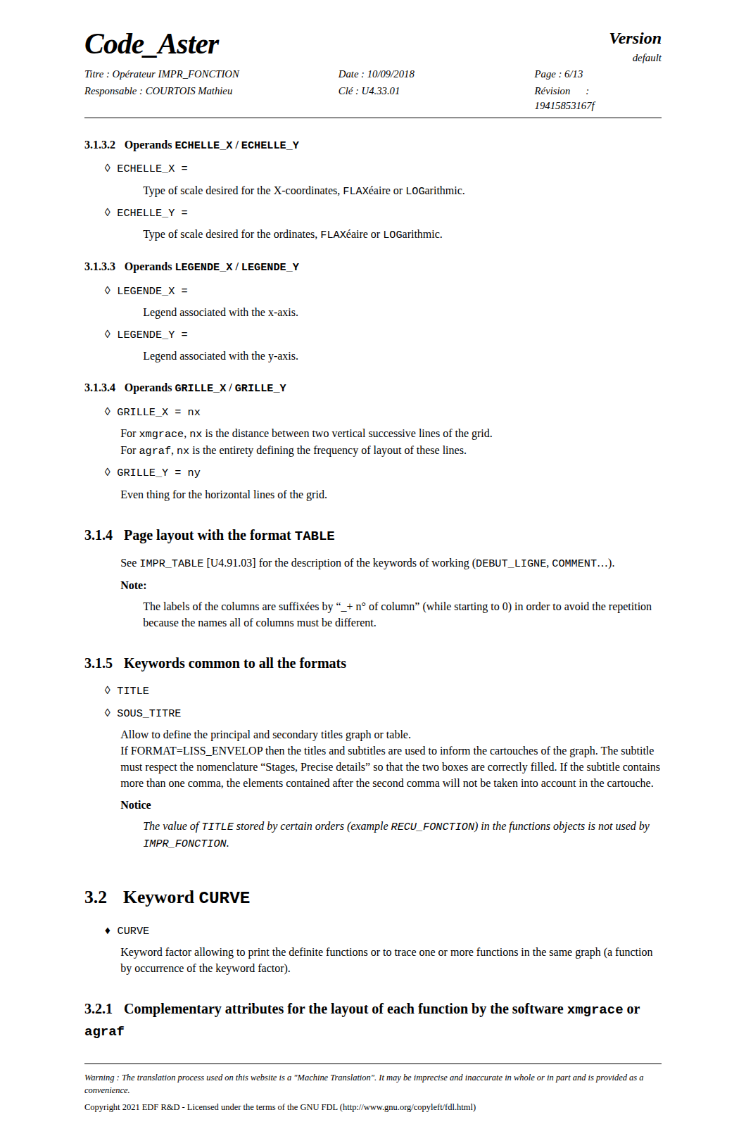Versiondefault
Code_Aster
| Titre : Opérateur IMPR_FONCTION | Date : 10/09/2018 | Page : 6/13 |
| Responsable : COURTOIS Mathieu | Clé : U4.33.01 | Révision : 19415853167f |
3.1.3.2 Operands ECHELLE_X / ECHELLE_Y
◊ECHELLE_X =
Type of scale desired for the X-coordinates, FLAXéaire or LOGarithmic.
◊ECHELLE_Y =
Type of scale desired for the ordinates, FLAXéaire or LOGarithmic.
3.1.3.3 Operands LEGENDE_X / LEGENDE_Y
◊LEGENDE_X =
Legend associated with the x-axis.
◊LEGENDE_Y =
Legend associated with the y-axis.
3.1.3.4 Operands GRILLE_X / GRILLE_Y
◊GRILLE_X = nx
For xmgrace, nx is the distance between two vertical successive lines of the grid.
For agraf, nx is the entirety defining the frequency of layout of these lines.
◊GRILLE_Y = ny
Even thing for the horizontal lines of the grid.
3.1.4 Page layout with the format TABLE
See IMPR_TABLE [U4.91.03] for the description of the keywords of working (DEBUT_LIGNE, COMMENT…).
Note:
The labels of the columns are suffixées by “_+ n° of column” (while starting to 0) in order to avoid the repetition because the names all of columns must be different.
3.1.5 Keywords common to all the formats
◊TITLE
◊SOUS_TITRE
Allow to define the principal and secondary titles graph or table.
If FORMAT=LISS_ENVELOP then the titles and subtitles are used to inform the cartouches of the graph. The subtitle must respect the nomenclature “Stages, Precise details” so that the two boxes are correctly filled. If the subtitle contains more than one comma, the elements contained after the second comma will not be taken into account in the cartouche.
Notice
The value of TITLE stored by certain orders (example RECU_FONCTION) in the functions objects is not used by IMPR_FONCTION.
3.2 Keyword CURVE
♦CURVE
Keyword factor allowing to print the definite functions or to trace one or more functions in the same graph (a function by occurrence of the keyword factor).
3.2.1 Complementary attributes for the layout of each function by the software xmgrace or agraf
Warning : The translation process used on this website is a "Machine Translation". It may be imprecise and inaccurate in whole or in part and is provided as a convenience.
Copyright 2021 EDF R&D - Licensed under the terms of the GNU FDL (http://www.gnu.org/copyleft/fdl.html)